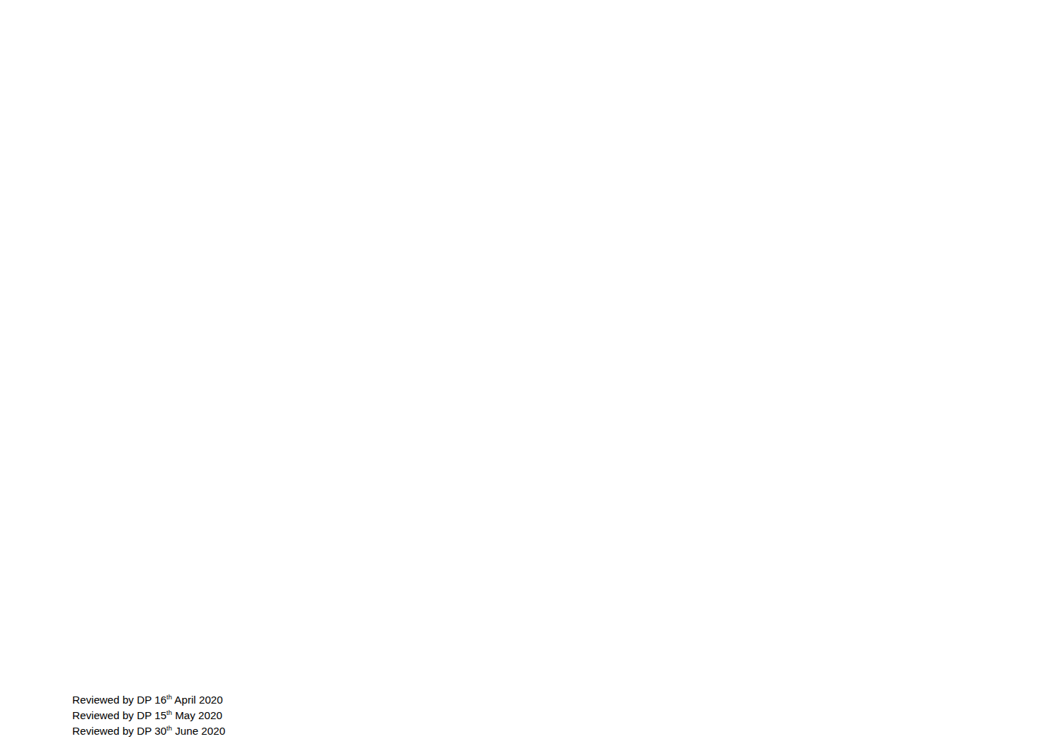Reviewed by DP 16th April 2020
Reviewed by DP 15th May 2020
Reviewed by DP 30th June 2020